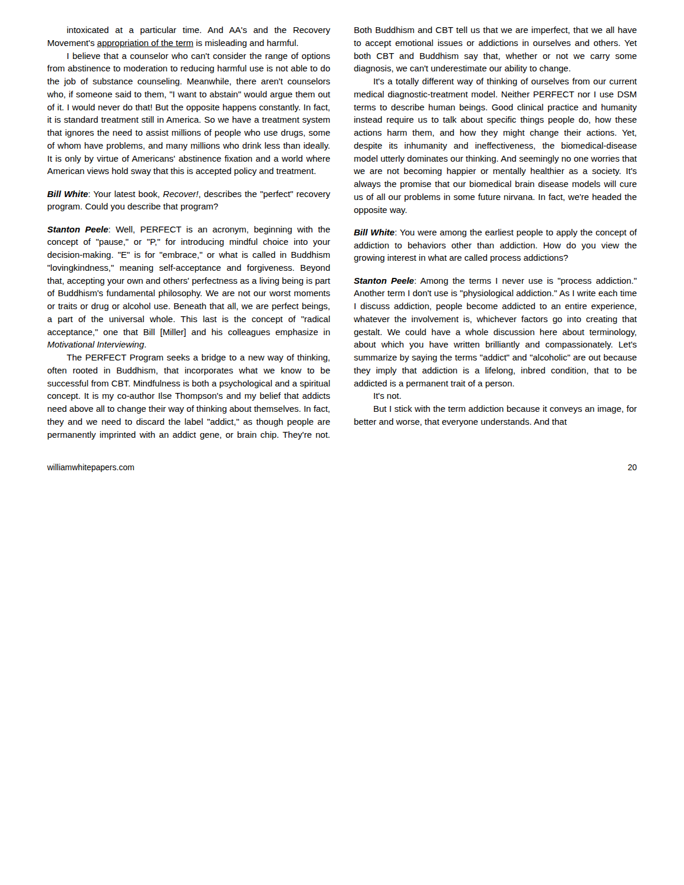intoxicated at a particular time. And AA's and the Recovery Movement's appropriation of the term is misleading and harmful.
I believe that a counselor who can't consider the range of options from abstinence to moderation to reducing harmful use is not able to do the job of substance counseling. Meanwhile, there aren't counselors who, if someone said to them, "I want to abstain" would argue them out of it. I would never do that! But the opposite happens constantly. In fact, it is standard treatment still in America. So we have a treatment system that ignores the need to assist millions of people who use drugs, some of whom have problems, and many millions who drink less than ideally. It is only by virtue of Americans' abstinence fixation and a world where American views hold sway that this is accepted policy and treatment.
Bill White: Your latest book, Recover!, describes the "perfect" recovery program. Could you describe that program?
Stanton Peele: Well, PERFECT is an acronym, beginning with the concept of "pause," or "P," for introducing mindful choice into your decision-making. "E" is for "embrace," or what is called in Buddhism "lovingkindness," meaning self-acceptance and forgiveness. Beyond that, accepting your own and others' perfectness as a living being is part of Buddhism's fundamental philosophy. We are not our worst moments or traits or drug or alcohol use. Beneath that all, we are perfect beings, a part of the universal whole. This last is the concept of "radical acceptance," one that Bill [Miller] and his colleagues emphasize in Motivational Interviewing.
The PERFECT Program seeks a bridge to a new way of thinking, often rooted in Buddhism, that incorporates what we know to be successful from CBT. Mindfulness is both a psychological and a spiritual concept. It is my co-author Ilse Thompson's and my belief that addicts need above all to change their way of thinking about themselves. In fact, they and we need to discard the label "addict," as though people are permanently imprinted with an addict gene, or brain chip. They're not. Both Buddhism and CBT tell us that we are imperfect, that we all have to accept emotional issues or addictions in ourselves and others. Yet both CBT and Buddhism say that, whether or not we carry some diagnosis, we can't underestimate our ability to change.
It's a totally different way of thinking of ourselves from our current medical diagnostic-treatment model. Neither PERFECT nor I use DSM terms to describe human beings. Good clinical practice and humanity instead require us to talk about specific things people do, how these actions harm them, and how they might change their actions. Yet, despite its inhumanity and ineffectiveness, the biomedical-disease model utterly dominates our thinking. And seemingly no one worries that we are not becoming happier or mentally healthier as a society. It's always the promise that our biomedical brain disease models will cure us of all our problems in some future nirvana. In fact, we're headed the opposite way.
Bill White: You were among the earliest people to apply the concept of addiction to behaviors other than addiction. How do you view the growing interest in what are called process addictions?
Stanton Peele: Among the terms I never use is "process addiction." Another term I don't use is "physiological addiction." As I write each time I discuss addiction, people become addicted to an entire experience, whatever the involvement is, whichever factors go into creating that gestalt. We could have a whole discussion here about terminology, about which you have written brilliantly and compassionately. Let's summarize by saying the terms "addict" and "alcoholic" are out because they imply that addiction is a lifelong, inbred condition, that to be addicted is a permanent trait of a person.
It's not.
But I stick with the term addiction because it conveys an image, for better and worse, that everyone understands. And that
williamwhitepapers.com 20